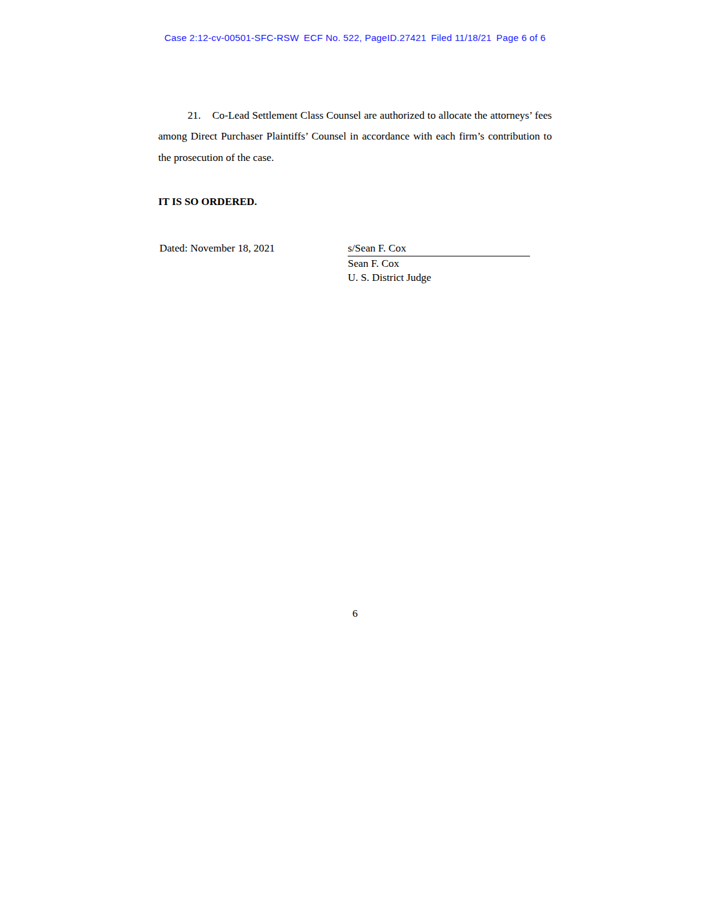Case 2:12-cv-00501-SFC-RSW ECF No. 522, PageID.27421 Filed 11/18/21 Page 6 of 6
21. Co-Lead Settlement Class Counsel are authorized to allocate the attorneys’ fees among Direct Purchaser Plaintiffs’ Counsel in accordance with each firm’s contribution to the prosecution of the case.
IT IS SO ORDERED.
| Dated: November 18, 2021 | s/Sean F. Cox Sean F. Cox U. S. District Judge |
6